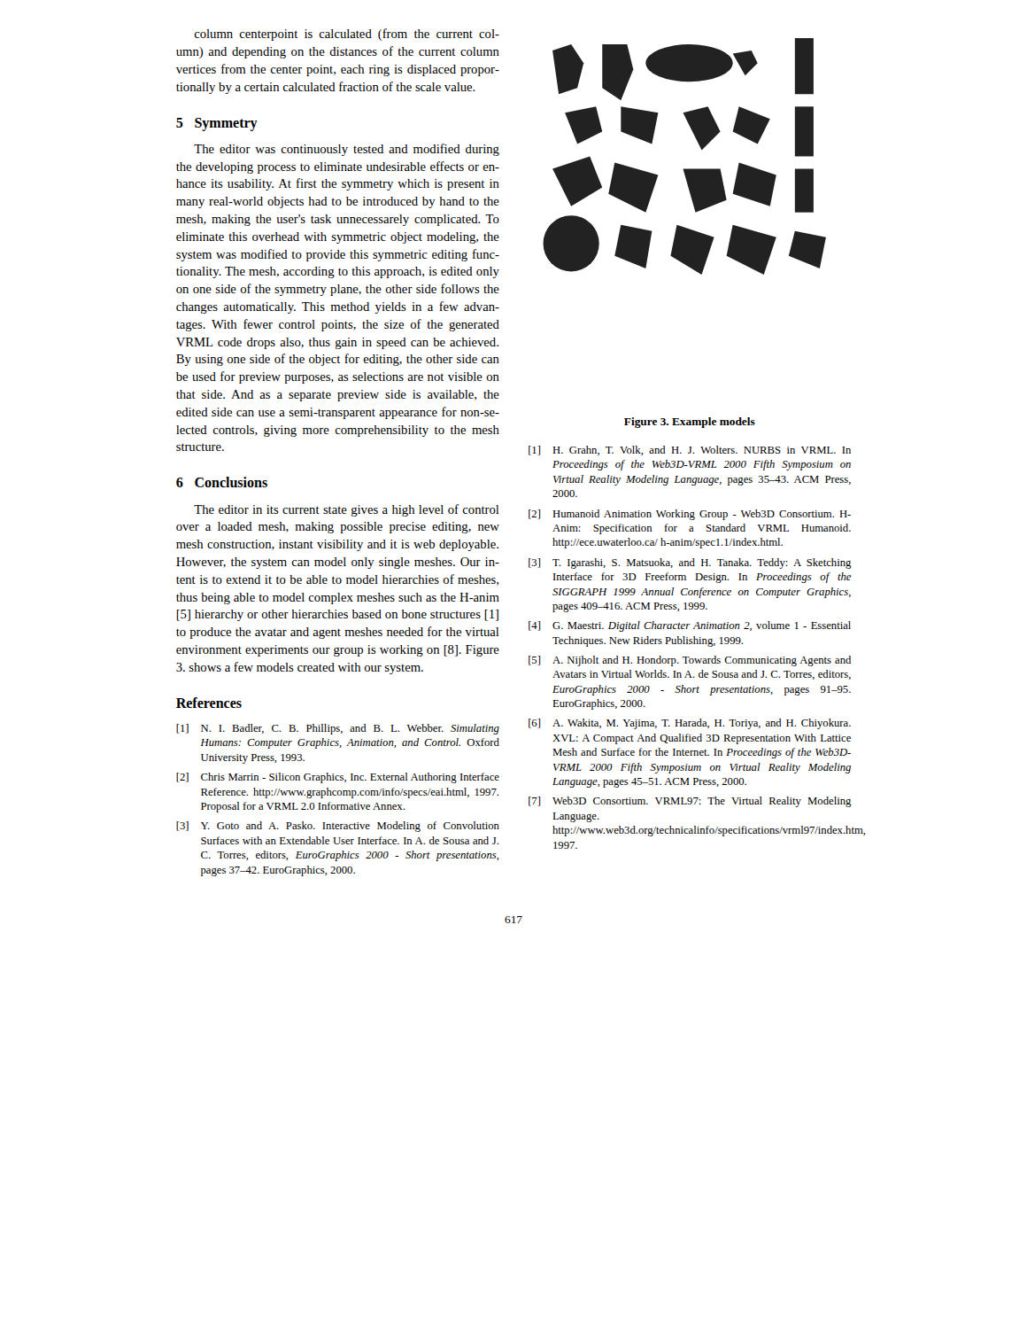column centerpoint is calculated (from the current column) and depending on the distances of the current column vertices from the center point, each ring is displaced proportionally by a certain calculated fraction of the scale value.
5 Symmetry
The editor was continuously tested and modified during the developing process to eliminate undesirable effects or enhance its usability. At first the symmetry which is present in many real-world objects had to be introduced by hand to the mesh, making the user's task unnecessarely complicated. To eliminate this overhead with symmetric object modeling, the system was modified to provide this symmetric editing functionality. The mesh, according to this approach, is edited only on one side of the symmetry plane, the other side follows the changes automatically. This method yields in a few advantages. With fewer control points, the size of the generated VRML code drops also, thus gain in speed can be achieved. By using one side of the object for editing, the other side can be used for preview purposes, as selections are not visible on that side. And as a separate preview side is available, the edited side can use a semi-transparent appearance for non-selected controls, giving more comprehensibility to the mesh structure.
6 Conclusions
The editor in its current state gives a high level of control over a loaded mesh, making possible precise editing, new mesh construction, instant visibility and it is web deployable. However, the system can model only single meshes. Our intent is to extend it to be able to model hierarchies of meshes, thus being able to model complex meshes such as the H-anim [5] hierarchy or other hierarchies based on bone structures [1] to produce the avatar and agent meshes needed for the virtual environment experiments our group is working on [8]. Figure 3. shows a few models created with our system.
References
N. I. Badler, C. B. Phillips, and B. L. Webber. Simulating Humans: Computer Graphics, Animation, and Control. Oxford University Press, 1993.
Chris Marrin - Silicon Graphics, Inc. External Authoring Interface Reference. http://www.graphcomp.com/info/specs/eai.html, 1997. Proposal for a VRML 2.0 Informative Annex.
Y. Goto and A. Pasko. Interactive Modeling of Convolution Surfaces with an Extendable User Interface. In A. de Sousa and J. C. Torres, editors, EuroGraphics 2000 - Short presentations, pages 37–42. EuroGraphics, 2000.
Figure 3. Example models
H. Grahn, T. Volk, and H. J. Wolters. NURBS in VRML. In Proceedings of the Web3D-VRML 2000 Fifth Symposium on Virtual Reality Modeling Language, pages 35–43. ACM Press, 2000.
Humanoid Animation Working Group - Web3D Consortium. H-Anim: Specification for a Standard VRML Humanoid. http://ece.uwaterloo.ca/ h-anim/spec1.1/index.html.
T. Igarashi, S. Matsuoka, and H. Tanaka. Teddy: A Sketching Interface for 3D Freeform Design. In Proceedings of the SIGGRAPH 1999 Annual Conference on Computer Graphics, pages 409–416. ACM Press, 1999.
G. Maestri. Digital Character Animation 2, volume 1 - Essential Techniques. New Riders Publishing, 1999.
A. Nijholt and H. Hondorp. Towards Communicating Agents and Avatars in Virtual Worlds. In A. de Sousa and J. C. Torres, editors, EuroGraphics 2000 - Short presentations, pages 91–95. EuroGraphics, 2000.
A. Wakita, M. Yajima, T. Harada, H. Toriya, and H. Chiyokura. XVL: A Compact And Qualified 3D Representation With Lattice Mesh and Surface for the Internet. In Proceedings of the Web3D-VRML 2000 Fifth Symposium on Virtual Reality Modeling Language, pages 45–51. ACM Press, 2000.
Web3D Consortium. VRML97: The Virtual Reality Modeling Language. http://www.web3d.org/technicalinfo/specifications/vrml97/index.htm, 1997.
617